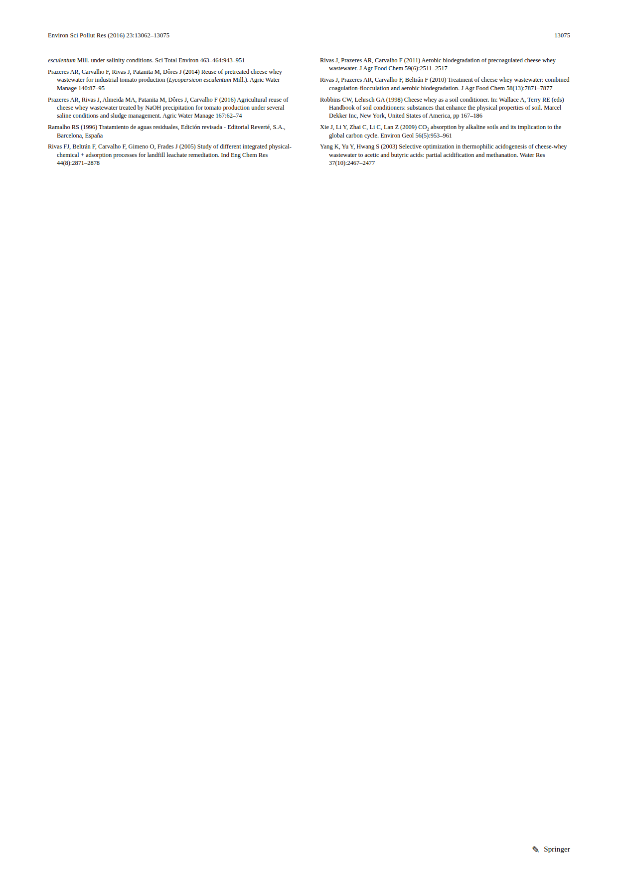Environ Sci Pollut Res (2016) 23:13062–13075 13075
esculentum Mill. under salinity conditions. Sci Total Environ 463–464:943–951
Prazeres AR, Carvalho F, Rivas J, Patanita M, Dôres J (2014) Reuse of pretreated cheese whey wastewater for industrial tomato production (Lycopersicon esculentum Mill.). Agric Water Manage 140:87–95
Prazeres AR, Rivas J, Almeida MA, Patanita M, Dôres J, Carvalho F (2016) Agricultural reuse of cheese whey wastewater treated by NaOH precipitation for tomato production under several saline conditions and sludge management. Agric Water Manage 167:62–74
Ramalho RS (1996) Tratamiento de aguas residuales, Edición revisada - Editorial Reverté, S.A., Barcelona, España
Rivas FJ, Beltrán F, Carvalho F, Gimeno O, Frades J (2005) Study of different integrated physical-chemical + adsorption processes for landfill leachate remediation. Ind Eng Chem Res 44(8):2871–2878
Rivas J, Prazeres AR, Carvalho F (2011) Aerobic biodegradation of precoagulated cheese whey wastewater. J Agr Food Chem 59(6):2511–2517
Rivas J, Prazeres AR, Carvalho F, Beltrán F (2010) Treatment of cheese whey wastewater: combined coagulation-flocculation and aerobic biodegradation. J Agr Food Chem 58(13):7871–7877
Robbins CW, Lehrsch GA (1998) Cheese whey as a soil conditioner. In: Wallace A, Terry RE (eds) Handbook of soil conditioners: substances that enhance the physical properties of soil. Marcel Dekker Inc, New York, United States of America, pp 167–186
Xie J, Li Y, Zhai C, Li C, Lan Z (2009) CO2 absorption by alkaline soils and its implication to the global carbon cycle. Environ Geol 56(5):953–961
Yang K, Yu Y, Hwang S (2003) Selective optimization in thermophilic acidogenesis of cheese-whey wastewater to acetic and butyric acids: partial acidification and methanation. Water Res 37(10):2467–2477
✎ Springer